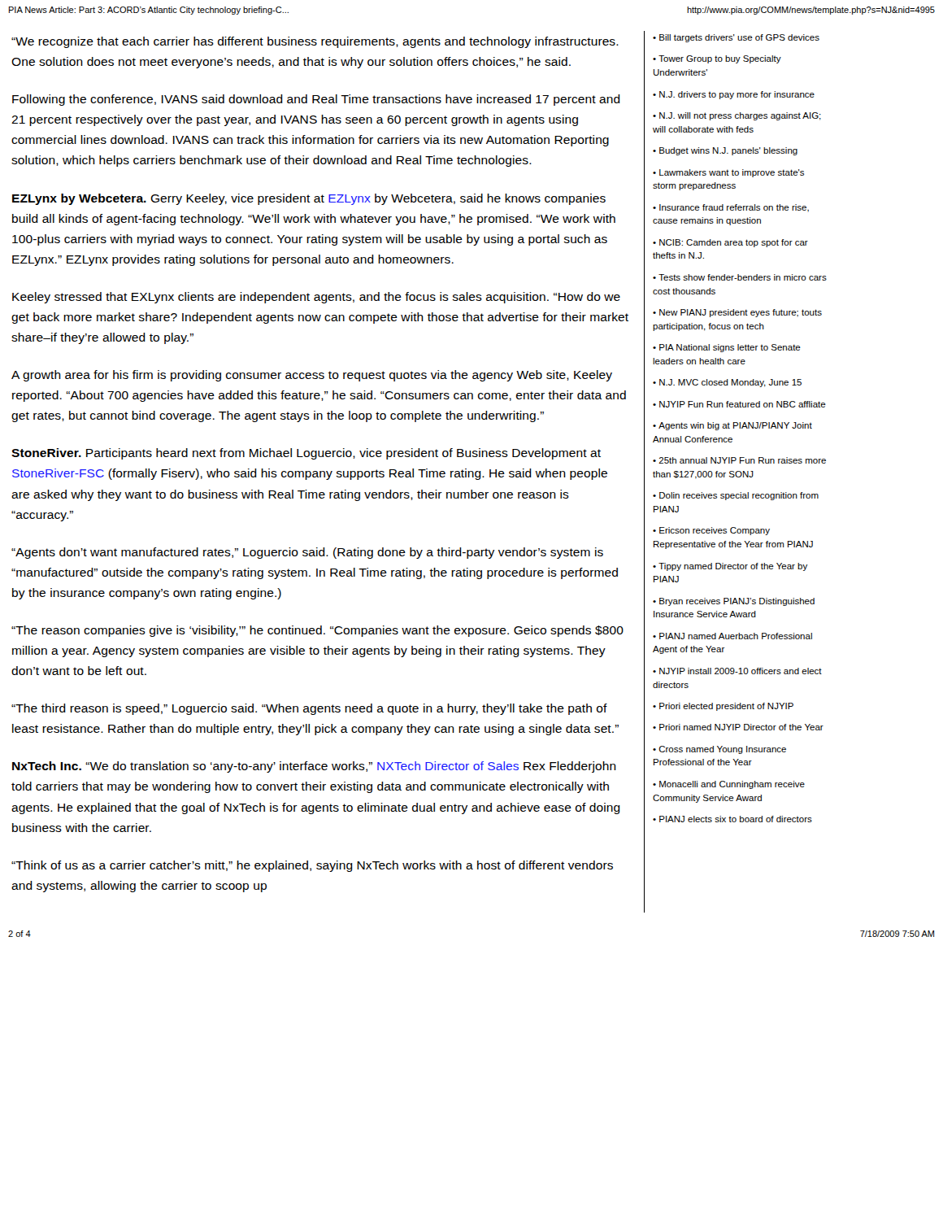PIA News Article: Part 3: ACORD’s Atlantic City technology briefing-C...
http://www.pia.org/COMM/news/template.php?s=NJ&nid=4995
“We recognize that each carrier has different business requirements, agents and technology infrastructures. One solution does not meet everyone’s needs, and that is why our solution offers choices,” he said.
Following the conference, IVANS said download and Real Time transactions have increased 17 percent and 21 percent respectively over the past year, and IVANS has seen a 60 percent growth in agents using commercial lines download. IVANS can track this information for carriers via its new Automation Reporting solution, which helps carriers benchmark use of their download and Real Time technologies.
EZLynx by Webcetera. Gerry Keeley, vice president at EZLynx by Webcetera, said he knows companies build all kinds of agent-facing technology. “We’ll work with whatever you have,” he promised. “We work with 100-plus carriers with myriad ways to connect. Your rating system will be usable by using a portal such as EZLynx.” EZLynx provides rating solutions for personal auto and homeowners.
Keeley stressed that EXLynx clients are independent agents, and the focus is sales acquisition. “How do we get back more market share? Independent agents now can compete with those that advertise for their market share–if they’re allowed to play.”
A growth area for his firm is providing consumer access to request quotes via the agency Web site, Keeley reported. “About 700 agencies have added this feature,” he said. “Consumers can come, enter their data and get rates, but cannot bind coverage. The agent stays in the loop to complete the underwriting.”
StoneRiver. Participants heard next from Michael Loguercio, vice president of Business Development at StoneRiver-FSC (formally Fiserv), who said his company supports Real Time rating. He said when people are asked why they want to do business with Real Time rating vendors, their number one reason is “accuracy.”
“Agents don’t want manufactured rates,” Loguercio said. (Rating done by a third-party vendor’s system is “manufactured” outside the company’s rating system. In Real Time rating, the rating procedure is performed by the insurance company’s own rating engine.)
“The reason companies give is ‘visibility,’” he continued. “Companies want the exposure. Geico spends $800 million a year. Agency system companies are visible to their agents by being in their rating systems. They don’t want to be left out.
“The third reason is speed,” Loguercio said. “When agents need a quote in a hurry, they’ll take the path of least resistance. Rather than do multiple entry, they’ll pick a company they can rate using a single data set.”
NxTech Inc. “We do translation so ‘any-to-any’ interface works,” NXTech Director of Sales Rex Fledderjohn told carriers that may be wondering how to convert their existing data and communicate electronically with agents. He explained that the goal of NxTech is for agents to eliminate dual entry and achieve ease of doing business with the carrier.
“Think of us as a carrier catcher’s mitt,” he explained, saying NxTech works with a host of different vendors and systems, allowing the carrier to scoop up
Bill targets drivers' use of GPS devices
Tower Group to buy Specialty Underwriters'
N.J. drivers to pay more for insurance
N.J. will not press charges against AIG; will collaborate with feds
Budget wins N.J. panels' blessing
Lawmakers want to improve state's storm preparedness
Insurance fraud referrals on the rise, cause remains in question
NCIB: Camden area top spot for car thefts in N.J.
Tests show fender-benders in micro cars cost thousands
New PIANJ president eyes future; touts participation, focus on tech
PIA National signs letter to Senate leaders on health care
N.J. MVC closed Monday, June 15
NJYIP Fun Run featured on NBC affliate
Agents win big at PIANJ/PIANY Joint Annual Conference
25th annual NJYIP Fun Run raises more than $127,000 for SONJ
Dolin receives special recognition from PIANJ
Ericson receives Company Representative of the Year from PIANJ
Tippy named Director of the Year by PIANJ
Bryan receives PIANJ’s Distinguished Insurance Service Award
PIANJ named Auerbach Professional Agent of the Year
NJYIP install 2009-10 officers and elect directors
Priori elected president of NJYIP
Priori named NJYIP Director of the Year
Cross named Young Insurance Professional of the Year
Monacelli and Cunningham receive Community Service Award
PIANJ elects six to board of directors
2 of 4
7/18/2009 7:50 AM